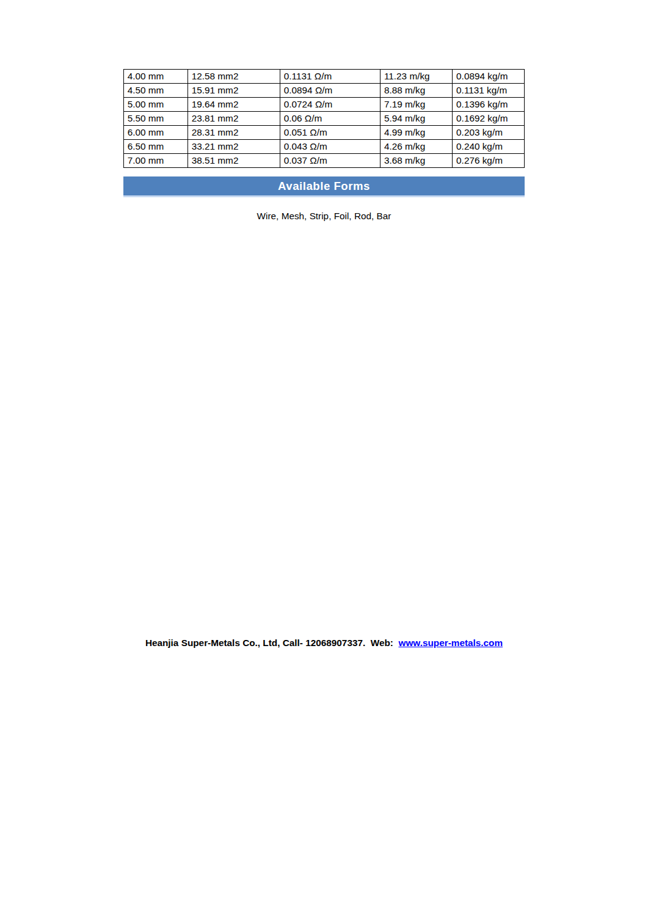| 4.00 mm | 12.58 mm2 | 0.1131 Ω/m | 11.23 m/kg | 0.0894 kg/m |
| 4.50 mm | 15.91 mm2 | 0.0894 Ω/m | 8.88 m/kg | 0.1131 kg/m |
| 5.00 mm | 19.64 mm2 | 0.0724 Ω/m | 7.19 m/kg | 0.1396 kg/m |
| 5.50 mm | 23.81 mm2 | 0.06 Ω/m | 5.94 m/kg | 0.1692 kg/m |
| 6.00 mm | 28.31 mm2 | 0.051 Ω/m | 4.99 m/kg | 0.203 kg/m |
| 6.50 mm | 33.21 mm2 | 0.043 Ω/m | 4.26 m/kg | 0.240 kg/m |
| 7.00 mm | 38.51 mm2 | 0.037 Ω/m | 3.68 m/kg | 0.276 kg/m |
Available Forms
Wire, Mesh, Strip, Foil, Rod, Bar
Heanjia Super-Metals Co., Ltd, Call- 12068907337. Web: www.super-metals.com